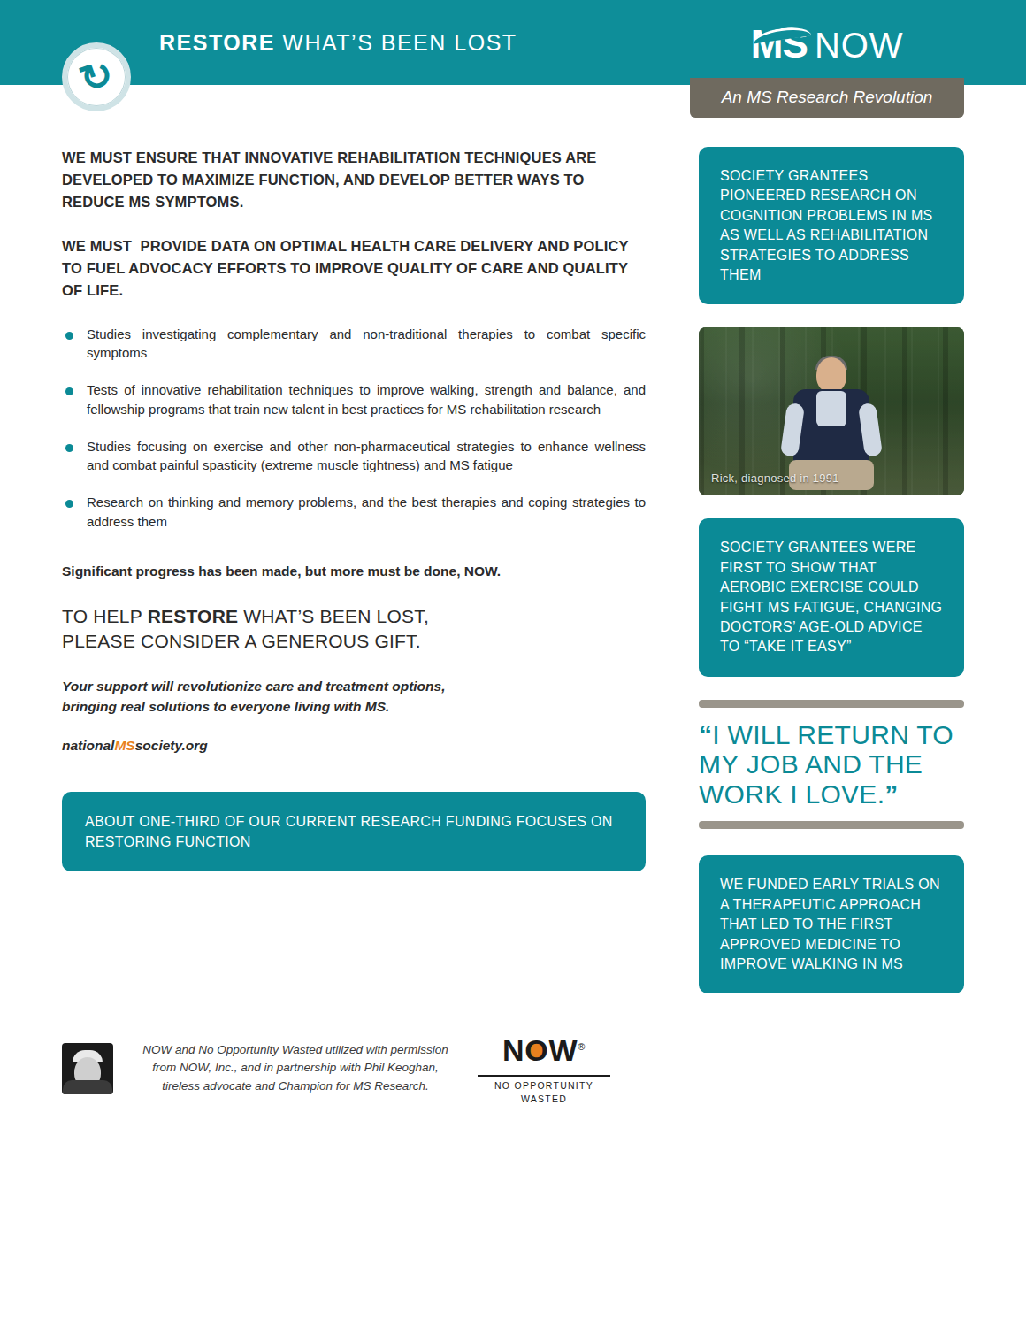↻
Restore What’s Been Lost
MS NOW
An MS Research Revolution
We must ensure that innovative rehabilitation techniques are developed to maximize function, and develop better ways to reduce MS symptoms.
We must provide data on optimal health care delivery and policy to fuel advocacy efforts to improve quality of care and quality of life.
Studies investigating complementary and non-traditional therapies to combat specific symptoms
Tests of innovative rehabilitation techniques to improve walking, strength and balance, and fellowship programs that train new talent in best practices for MS rehabilitation research
Studies focusing on exercise and other non-pharmaceutical strategies to enhance wellness and combat painful spasticity (extreme muscle tightness) and MS fatigue
Research on thinking and memory problems, and the best therapies and coping strategies to address them
Significant progress has been made, but more must be done, NOW.
To help restore what’s been lost,
please consider a generous gift.
Your support will revolutionize care and treatment options,
bringing real solutions to everyone living with MS.
nationalMSsociety.org
About one-third of our current research funding focuses on restoring function
Society grantees pioneered research on cognition problems in MS as well as rehabilitation strategies to address them
Rick, diagnosed in 1991
Society grantees were first to show that aerobic exercise could fight MS fatigue, changing doctors’ age-old advice to “take it easy”
“I will return to my job and the work I love.”
We funded early trials on a therapeutic approach that led to the first approved medicine to improve walking in MS
NOW and No Opportunity Wasted utilized with permission
from NOW, Inc., and in partnership with Phil Keoghan,
tireless advocate and Champion for MS Research.
NOW®
NO OPPORTUNITY WASTED